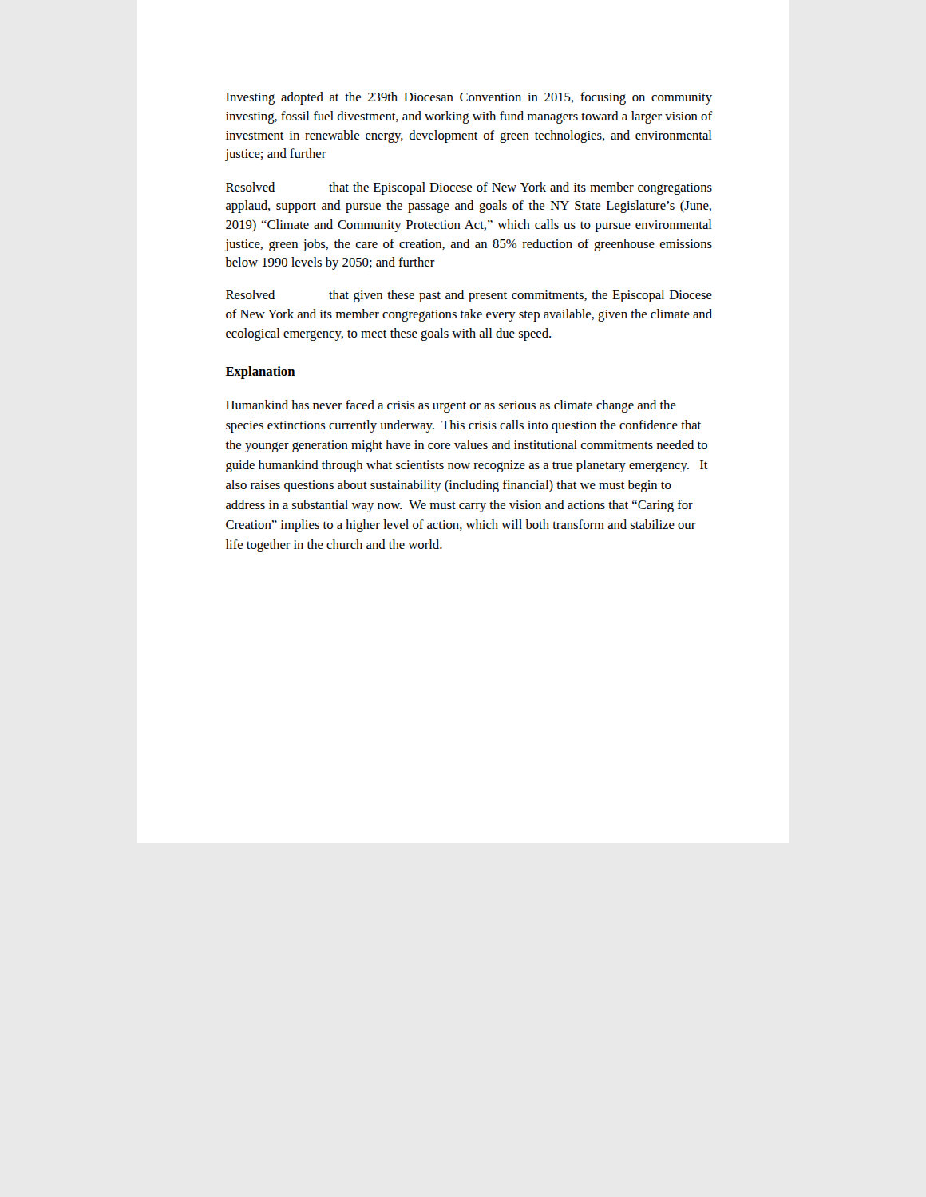Investing adopted at the 239th Diocesan Convention in 2015, focusing on community investing, fossil fuel divestment, and working with fund managers toward a larger vision of investment in renewable energy, development of green technologies, and environmental justice; and further
Resolvedthat the Episcopal Diocese of New York and its member congregations applaud, support and pursue the passage and goals of the NY State Legislature’s (June, 2019) “Climate and Community Protection Act,” which calls us to pursue environmental justice, green jobs, the care of creation, and an 85% reduction of greenhouse emissions below 1990 levels by 2050; and further
Resolvedthat given these past and present commitments, the Episcopal Diocese of New York and its member congregations take every step available, given the climate and ecological emergency, to meet these goals with all due speed.
Explanation
Humankind has never faced a crisis as urgent or as serious as climate change and the species extinctions currently underway. This crisis calls into question the confidence that the younger generation might have in core values and institutional commitments needed to guide humankind through what scientists now recognize as a true planetary emergency. It also raises questions about sustainability (including financial) that we must begin to address in a substantial way now. We must carry the vision and actions that “Caring for Creation” implies to a higher level of action, which will both transform and stabilize our life together in the church and the world.